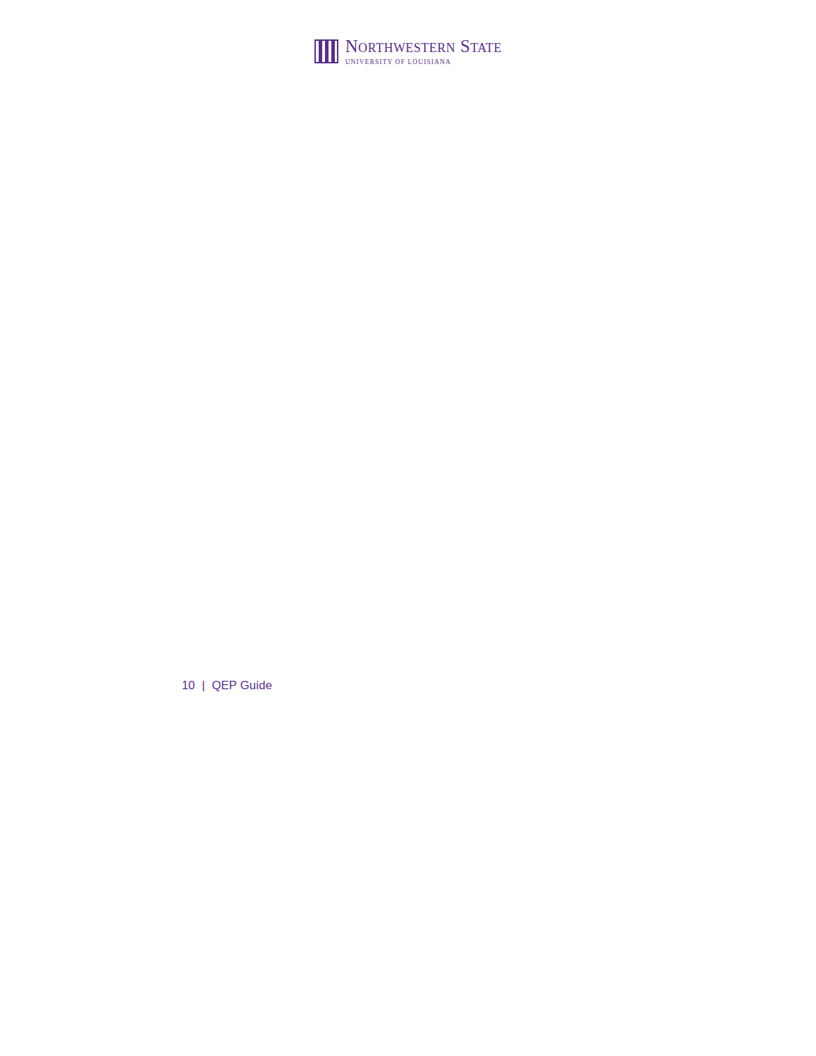Northwestern State
UNIVERSITY OF LOUISIANA
10 | QEP Guide